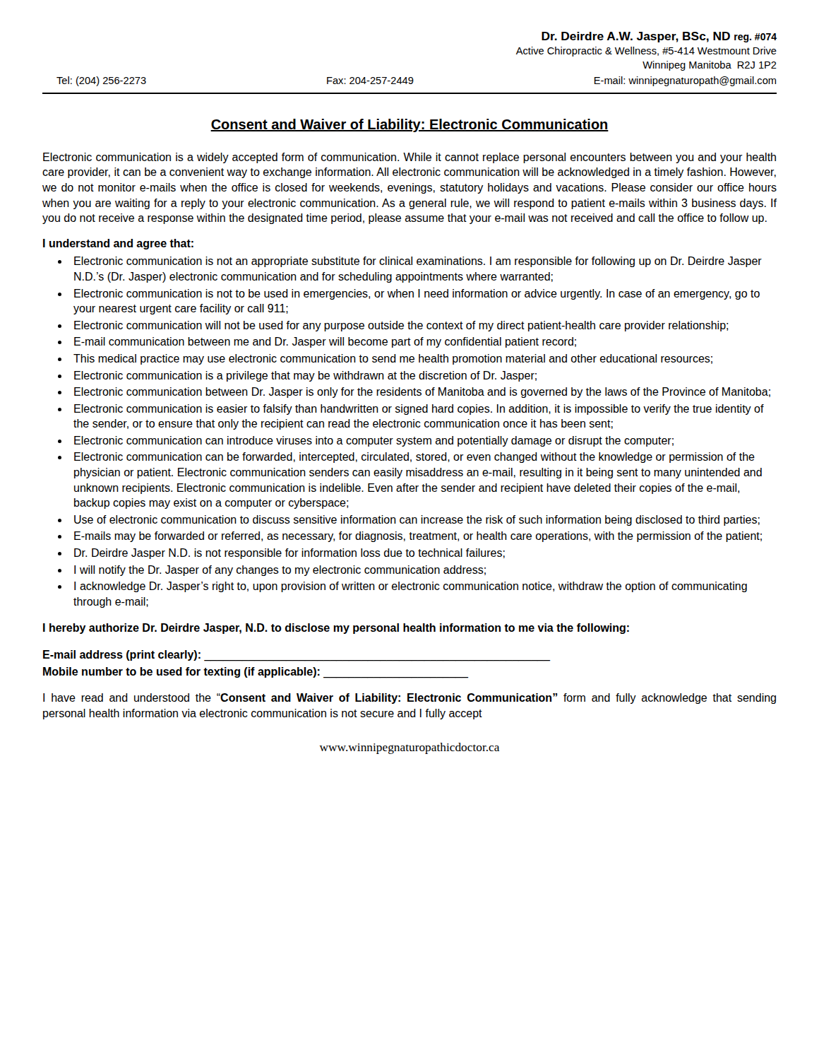Dr. Deirdre A.W. Jasper, BSc, ND reg. #074
Active Chiropractic & Wellness, #5-414 Westmount Drive
Winnipeg Manitoba R2J 1P2
Tel: (204) 256-2273 Fax: 204-257-2449 E-mail: winnipegnaturopath@gmail.com
Consent and Waiver of Liability: Electronic Communication
Electronic communication is a widely accepted form of communication. While it cannot replace personal encounters between you and your health care provider, it can be a convenient way to exchange information. All electronic communication will be acknowledged in a timely fashion. However, we do not monitor e-mails when the office is closed for weekends, evenings, statutory holidays and vacations. Please consider our office hours when you are waiting for a reply to your electronic communication. As a general rule, we will respond to patient e-mails within 3 business days. If you do not receive a response within the designated time period, please assume that your e-mail was not received and call the office to follow up.
I understand and agree that:
Electronic communication is not an appropriate substitute for clinical examinations. I am responsible for following up on Dr. Deirdre Jasper N.D.’s (Dr. Jasper) electronic communication and for scheduling appointments where warranted;
Electronic communication is not to be used in emergencies, or when I need information or advice urgently. In case of an emergency, go to your nearest urgent care facility or call 911;
Electronic communication will not be used for any purpose outside the context of my direct patient-health care provider relationship;
E-mail communication between me and Dr. Jasper will become part of my confidential patient record;
This medical practice may use electronic communication to send me health promotion material and other educational resources;
Electronic communication is a privilege that may be withdrawn at the discretion of Dr. Jasper;
Electronic communication between Dr. Jasper is only for the residents of Manitoba and is governed by the laws of the Province of Manitoba;
Electronic communication is easier to falsify than handwritten or signed hard copies. In addition, it is impossible to verify the true identity of the sender, or to ensure that only the recipient can read the electronic communication once it has been sent;
Electronic communication can introduce viruses into a computer system and potentially damage or disrupt the computer;
Electronic communication can be forwarded, intercepted, circulated, stored, or even changed without the knowledge or permission of the physician or patient. Electronic communication senders can easily misaddress an e-mail, resulting in it being sent to many unintended and unknown recipients. Electronic communication is indelible. Even after the sender and recipient have deleted their copies of the e-mail, backup copies may exist on a computer or cyberspace;
Use of electronic communication to discuss sensitive information can increase the risk of such information being disclosed to third parties;
E-mails may be forwarded or referred, as necessary, for diagnosis, treatment, or health care operations, with the permission of the patient;
Dr. Deirdre Jasper N.D. is not responsible for information loss due to technical failures;
I will notify the Dr. Jasper of any changes to my electronic communication address;
I acknowledge Dr. Jasper’s right to, upon provision of written or electronic communication notice, withdraw the option of communicating through e-mail;
I hereby authorize Dr. Deirdre Jasper, N.D. to disclose my personal health information to me via the following:
E-mail address (print clearly): _______________________________________________________
Mobile number to be used for texting (if applicable): _______________________
I have read and understood the “Consent and Waiver of Liability: Electronic Communication” form and fully acknowledge that sending personal health information via electronic communication is not secure and I fully accept
www.winnipegnaturopathicdoctor.ca